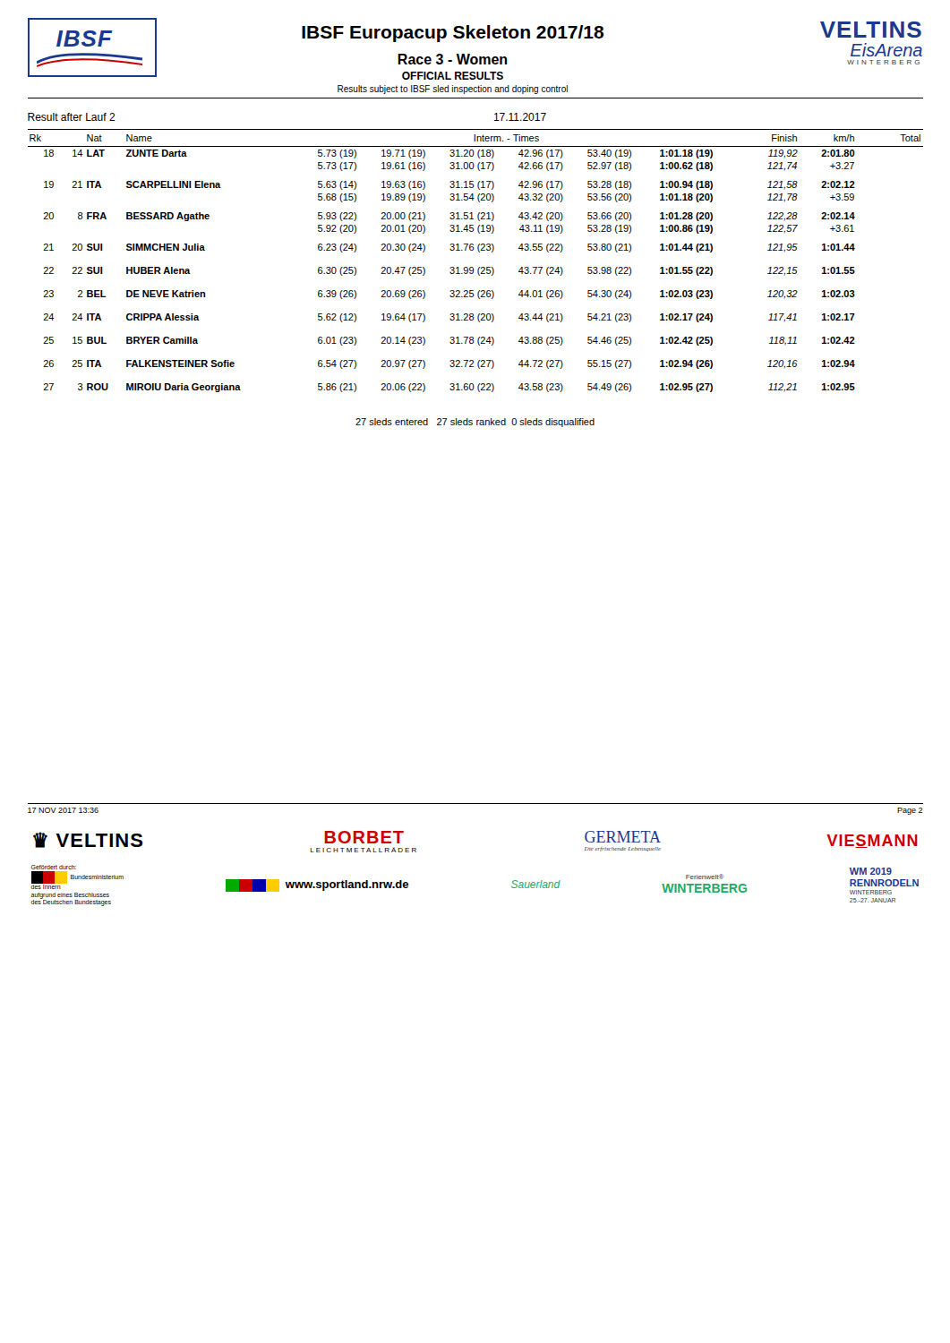IBSF
IBSF Europacup Skeleton 2017/18
Race 3 - Women
OFFICIAL RESULTS
Results subject to IBSF sled inspection and doping control
VELTINS
EisArena
WINTERBERG
Result after Lauf 2
17.11.2017
| Rk | | Nat | Name | Interm. - Times | Finish | km/h | Total |
| --- | --- | --- | --- | --- | --- | --- | --- |
| 18 | 14 | LAT | ZUNTE Darta | 5.73 (19) | 19.71 (19) | 31.20 (18) | 42.96 (17) | 53.40 (19) | 1:01.18 (19) | 119,92 | 2:01.80 |
| | | | | 5.73 (17) | 19.61 (16) | 31.00 (17) | 42.66 (17) | 52.97 (18) | 1:00.62 (18) | 121,74 | +3.27 |
| 19 | 21 | ITA | SCARPELLINI Elena | 5.63 (14) | 19.63 (16) | 31.15 (17) | 42.96 (17) | 53.28 (18) | 1:00.94 (18) | 121,58 | 2:02.12 |
| | | | | 5.68 (15) | 19.89 (19) | 31.54 (20) | 43.32 (20) | 53.56 (20) | 1:01.18 (20) | 121,78 | +3.59 |
| 20 | 8 | FRA | BESSARD Agathe | 5.93 (22) | 20.00 (21) | 31.51 (21) | 43.42 (20) | 53.66 (20) | 1:01.28 (20) | 122,28 | 2:02.14 |
| | | | | 5.92 (20) | 20.01 (20) | 31.45 (19) | 43.11 (19) | 53.28 (19) | 1:00.86 (19) | 122,57 | +3.61 |
| 21 | 20 | SUI | SIMMCHEN Julia | 6.23 (24) | 20.30 (24) | 31.76 (23) | 43.55 (22) | 53.80 (21) | 1:01.44 (21) | 121,95 | 1:01.44 |
| 22 | 22 | SUI | HUBER Alena | 6.30 (25) | 20.47 (25) | 31.99 (25) | 43.77 (24) | 53.98 (22) | 1:01.55 (22) | 122,15 | 1:01.55 |
| 23 | 2 | BEL | DE NEVE Katrien | 6.39 (26) | 20.69 (26) | 32.25 (26) | 44.01 (26) | 54.30 (24) | 1:02.03 (23) | 120,32 | 1:02.03 |
| 24 | 24 | ITA | CRIPPA Alessia | 5.62 (12) | 19.64 (17) | 31.28 (20) | 43.44 (21) | 54.21 (23) | 1:02.17 (24) | 117,41 | 1:02.17 |
| 25 | 15 | BUL | BRYER Camilla | 6.01 (23) | 20.14 (23) | 31.78 (24) | 43.88 (25) | 54.46 (25) | 1:02.42 (25) | 118,11 | 1:02.42 |
| 26 | 25 | ITA | FALKENSTEINER Sofie | 6.54 (27) | 20.97 (27) | 32.72 (27) | 44.72 (27) | 55.15 (27) | 1:02.94 (26) | 120,16 | 1:02.94 |
| 27 | 3 | ROU | MIROIU Daria Georgiana | 5.86 (21) | 20.06 (22) | 31.60 (22) | 43.58 (23) | 54.49 (26) | 1:02.95 (27) | 112,21 | 1:02.95 |
27 sleds entered 27 sleds ranked 0 sleds disqualified
17 NOV 2017 13:36
Page 2
♛ VELTINS
BORBETLEICHTMETALLRÄDER
GERMETADie erfrischende Lebensquelle
VIESMANN
Gefördert durch:
Bundesministerium
des Innern
aufgrund eines Beschlusses
des Deutschen Bundestages
www.sportland.nrw.de
Sauerland
Ferienwelt®WINTERBERG
WM 2019
RENNRODELN WINTERBERG
25.-27. JANUAR